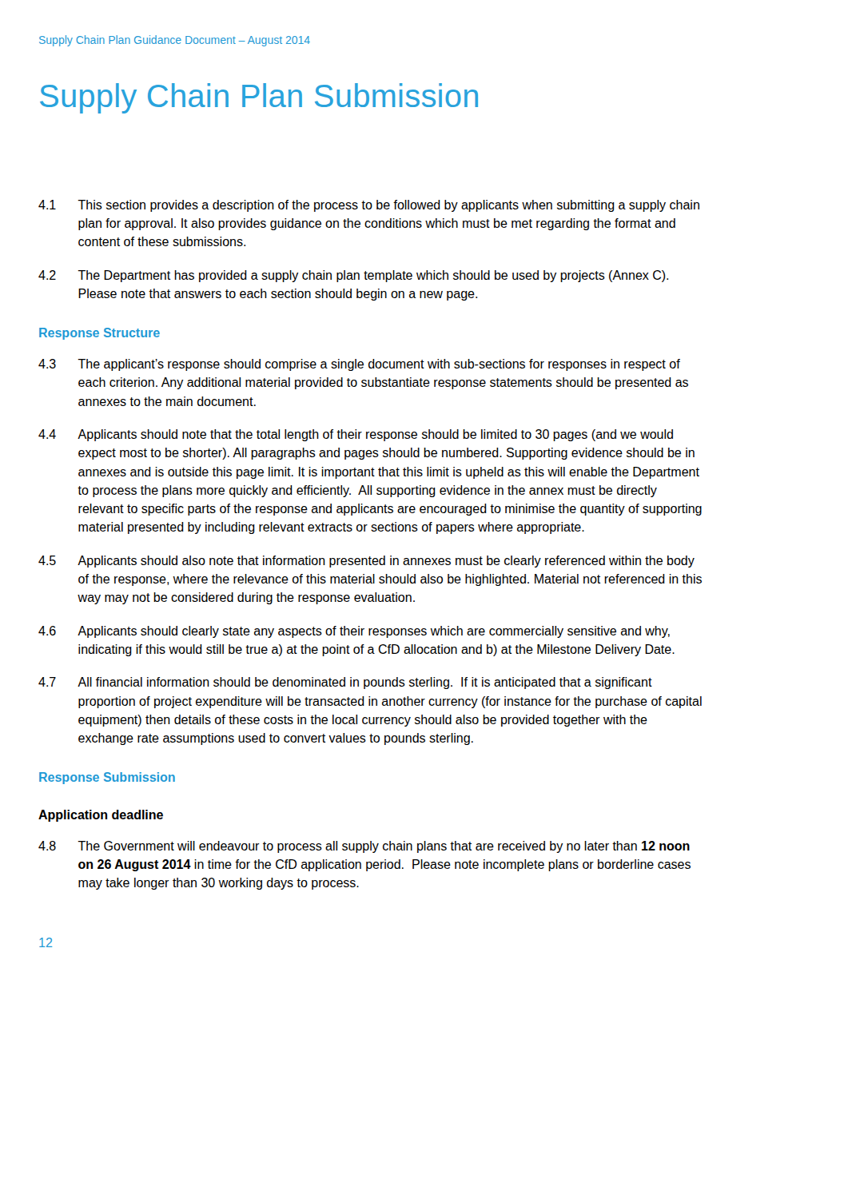Supply Chain Plan Guidance Document – August 2014
Supply Chain Plan Submission
4.1
This section provides a description of the process to be followed by applicants when submitting a supply chain plan for approval. It also provides guidance on the conditions which must be met regarding the format and content of these submissions.
4.2
The Department has provided a supply chain plan template which should be used by projects (Annex C). Please note that answers to each section should begin on a new page.
Response Structure
4.3
The applicant’s response should comprise a single document with sub-sections for responses in respect of each criterion. Any additional material provided to substantiate response statements should be presented as annexes to the main document.
4.4
Applicants should note that the total length of their response should be limited to 30 pages (and we would expect most to be shorter). All paragraphs and pages should be numbered. Supporting evidence should be in annexes and is outside this page limit. It is important that this limit is upheld as this will enable the Department to process the plans more quickly and efficiently. All supporting evidence in the annex must be directly relevant to specific parts of the response and applicants are encouraged to minimise the quantity of supporting material presented by including relevant extracts or sections of papers where appropriate.
4.5
Applicants should also note that information presented in annexes must be clearly referenced within the body of the response, where the relevance of this material should also be highlighted. Material not referenced in this way may not be considered during the response evaluation.
4.6
Applicants should clearly state any aspects of their responses which are commercially sensitive and why, indicating if this would still be true a) at the point of a CfD allocation and b) at the Milestone Delivery Date.
4.7
All financial information should be denominated in pounds sterling. If it is anticipated that a significant proportion of project expenditure will be transacted in another currency (for instance for the purchase of capital equipment) then details of these costs in the local currency should also be provided together with the exchange rate assumptions used to convert values to pounds sterling.
Response Submission
Application deadline
4.8
The Government will endeavour to process all supply chain plans that are received by no later than 12 noon on 26 August 2014 in time for the CfD application period. Please note incomplete plans or borderline cases may take longer than 30 working days to process.
12